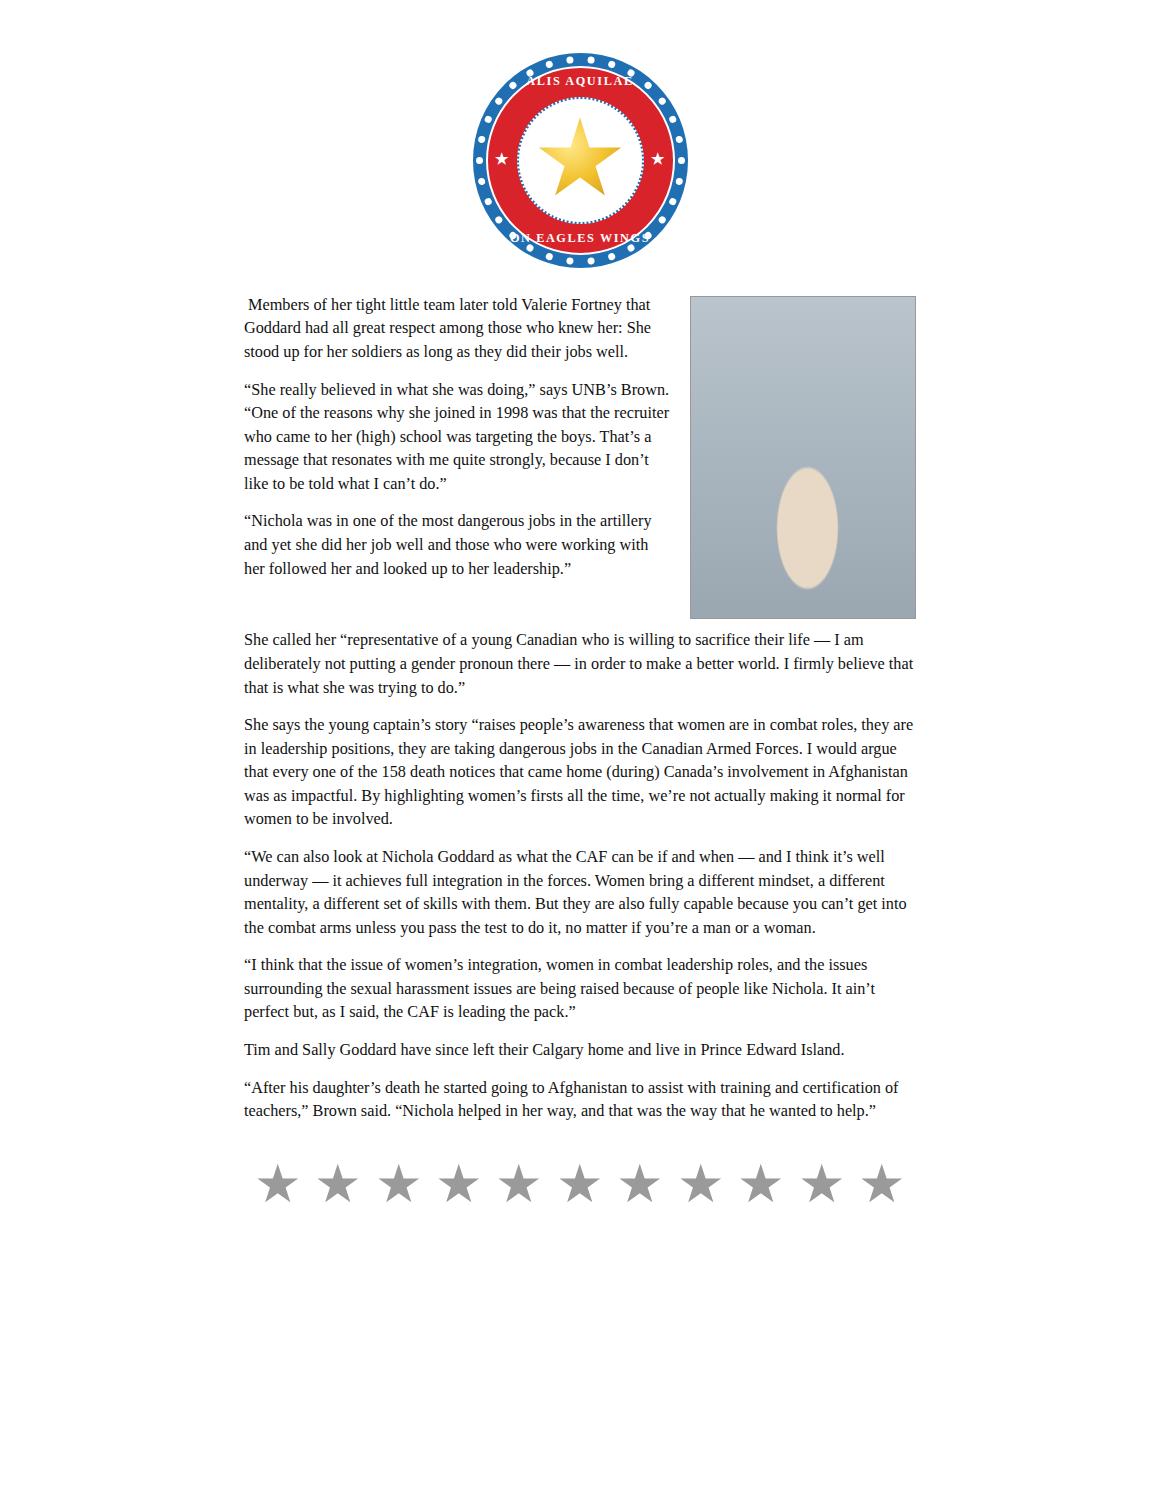ALIS AQUILAE ON EAGLES WINGS ★ ★
Members of her tight little team later told Valerie Fortney that Goddard had all great respect among those who knew her: She stood up for her soldiers as long as they did their jobs well.
“She really believed in what she was doing,” says UNB’s Brown. “One of the reasons why she joined in 1998 was that the recruiter who came to her (high) school was targeting the boys. That’s a message that resonates with me quite strongly, because I don’t like to be told what I can’t do.”
“Nichola was in one of the most dangerous jobs in the artillery and yet she did her job well and those who were working with her followed her and looked up to her leadership.”
She called her “representative of a young Canadian who is willing to sacrifice their life — I am deliberately not putting a gender pronoun there — in order to make a better world. I firmly believe that that is what she was trying to do.”
She says the young captain’s story “raises people’s awareness that women are in combat roles, they are in leadership positions, they are taking dangerous jobs in the Canadian Armed Forces. I would argue that every one of the 158 death notices that came home (during) Canada’s involvement in Afghanistan was as impactful. By highlighting women’s firsts all the time, we’re not actually making it normal for women to be involved.
“We can also look at Nichola Goddard as what the CAF can be if and when — and I think it’s well underway — it achieves full integration in the forces. Women bring a different mindset, a different mentality, a different set of skills with them. But they are also fully capable because you can’t get into the combat arms unless you pass the test to do it, no matter if you’re a man or a woman.
“I think that the issue of women’s integration, women in combat leadership roles, and the issues surrounding the sexual harassment issues are being raised because of people like Nichola. It ain’t perfect but, as I said, the CAF is leading the pack.”
Tim and Sally Goddard have since left their Calgary home and live in Prince Edward Island.
“After his daughter’s death he started going to Afghanistan to assist with training and certification of teachers,” Brown said. “Nichola helped in her way, and that was the way that he wanted to help.”
★★★★★ ★★★★★★